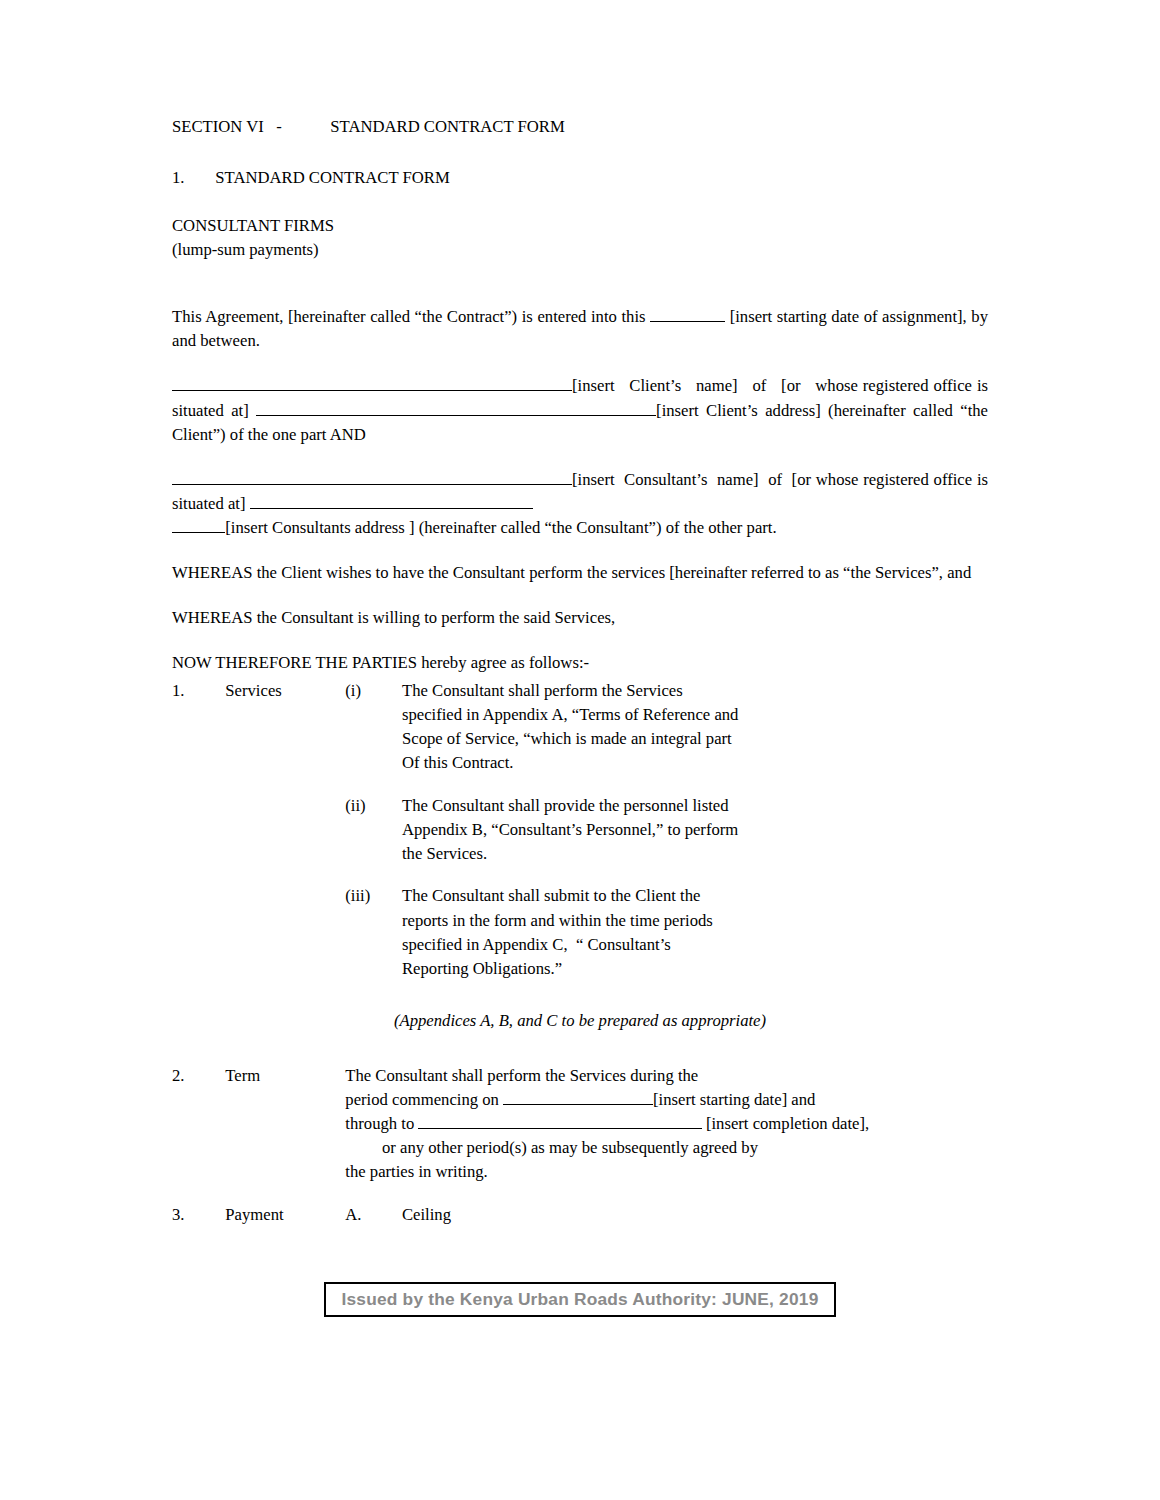SECTION VI -STANDARD CONTRACT FORM
1. STANDARD CONTRACT FORM
CONSULTANT FIRMS
(lump-sum payments)
This Agreement, [hereinafter called “the Contract”) is entered into this [insert starting date of assignment], by and between.
[insert Client’s name] of [or whose registered office is situated at] [insert Client’s address] (hereinafter called “the Client”) of the one part AND
[insert Consultant’s name] of [or whose registered office is situated at]
[insert Consultants address ] (hereinafter called “the Consultant”) of the other part.
WHEREAS the Client wishes to have the Consultant perform the services [hereinafter referred to as “the Services”, and
WHEREAS the Consultant is willing to perform the said Services,
NOW THEREFORE THE PARTIES hereby agree as follows:-
| 1. | Services | (i) | The Consultant shall perform the Services specified in Appendix A, “Terms of Reference and Scope of Service, “which is made an integral part Of this Contract. |
| | | (ii) | The Consultant shall provide the personnel listed Appendix B, “Consultant’s Personnel,” to perform the Services. |
| | | (iii) | The Consultant shall submit to the Client the reports in the form and within the time periods specified in Appendix C, “ Consultant’s Reporting Obligations.” |
(Appendices A, B, and C to be prepared as appropriate)
| 2. | Term | The Consultant shall perform the Services during the period commencing on [insert starting date] and through to [insert completion date], or any other period(s) as may be subsequently agreed by the parties in writing. |
| 3. | Payment | A. | Ceiling |
Issued by the Kenya Urban Roads Authority: JUNE, 2019